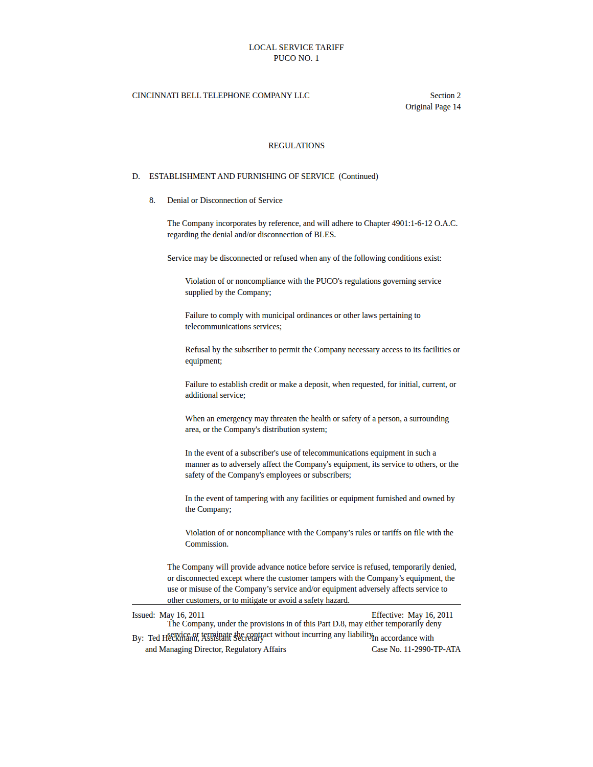LOCAL SERVICE TARIFF
PUCO NO. 1
CINCINNATI BELL TELEPHONE COMPANY LLC
Section 2
Original Page 14
REGULATIONS
D. ESTABLISHMENT AND FURNISHING OF SERVICE (Continued)
8. Denial or Disconnection of Service
The Company incorporates by reference, and will adhere to Chapter 4901:1-6-12 O.A.C. regarding the denial and/or disconnection of BLES.
Service may be disconnected or refused when any of the following conditions exist:
Violation of or noncompliance with the PUCO's regulations governing service supplied by the Company;
Failure to comply with municipal ordinances or other laws pertaining to telecommunications services;
Refusal by the subscriber to permit the Company necessary access to its facilities or equipment;
Failure to establish credit or make a deposit, when requested, for initial, current, or additional service;
When an emergency may threaten the health or safety of a person, a surrounding area, or the Company's distribution system;
In the event of a subscriber's use of telecommunications equipment in such a manner as to adversely affect the Company's equipment, its service to others, or the safety of the Company's employees or subscribers;
In the event of tampering with any facilities or equipment furnished and owned by the Company;
Violation of or noncompliance with the Company’s rules or tariffs on file with the Commission.
The Company will provide advance notice before service is refused, temporarily denied, or disconnected except where the customer tampers with the Company’s equipment, the use or misuse of the Company’s service and/or equipment adversely affects service to other customers, or to mitigate or avoid a safety hazard.
The Company, under the provisions in of this Part D.8, may either temporarily deny service or terminate the contract without incurring any liability.
Issued: May 16, 2011
By: Ted Heckmann, Assistant Secretary and Managing Director, Regulatory Affairs
Effective: May 16, 2011
In accordance with
Case No. 11-2990-TP-ATA